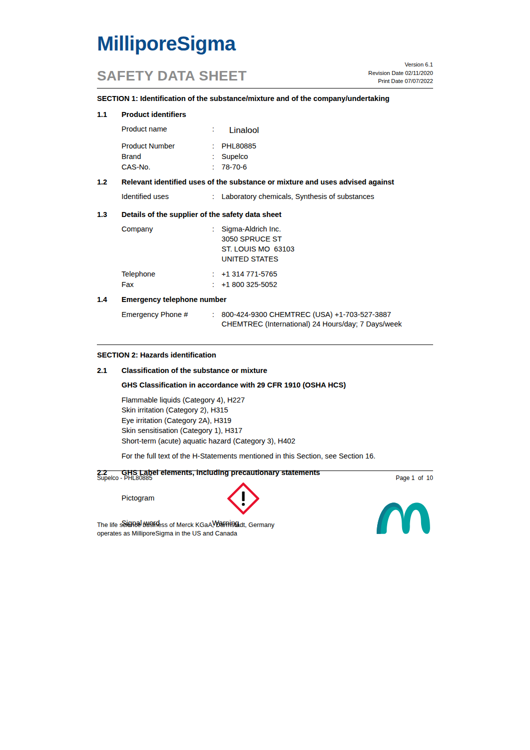MilliporeSigma
SAFETY DATA SHEET
Version 6.1
Revision Date 02/11/2020
Print Date 07/07/2022
SECTION 1: Identification of the substance/mixture and of the company/undertaking
1.1
Product identifiers
Product name
:
Linalool
Product Number
:
PHL80885
Brand
:
Supelco
CAS-No.
:
78-70-6
1.2
Relevant identified uses of the substance or mixture and uses advised against
Identified uses
:
Laboratory chemicals, Synthesis of substances
1.3
Details of the supplier of the safety data sheet
Company
:
Sigma-Aldrich Inc.
3050 SPRUCE ST
ST. LOUIS MO 63103
UNITED STATES
Telephone
:
+1 314 771-5765
Fax
:
+1 800 325-5052
1.4
Emergency telephone number
Emergency Phone #
:
800-424-9300 CHEMTREC (USA) +1-703-527-3887 CHEMTREC (International) 24 Hours/day; 7 Days/week
SECTION 2: Hazards identification
2.1
Classification of the substance or mixture
GHS Classification in accordance with 29 CFR 1910 (OSHA HCS)
Flammable liquids (Category 4), H227
Skin irritation (Category 2), H315
Eye irritation (Category 2A), H319
Skin sensitisation (Category 1), H317
Short-term (acute) aquatic hazard (Category 3), H402
For the full text of the H-Statements mentioned in this Section, see Section 16.
2.2
GHS Label elements, including precautionary statements
Pictogram
Signal word
Warning
Supelco - PHL80885 Page 1 of 10
The life science business of Merck KGaA, Darmstadt, Germany
operates as MilliporeSigma in the US and Canada